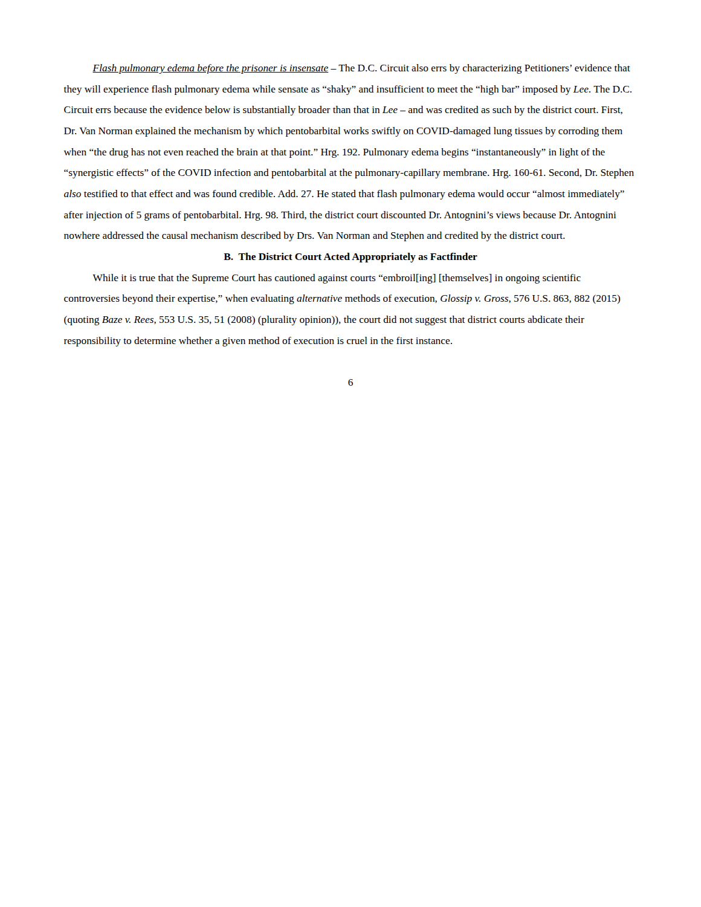Flash pulmonary edema before the prisoner is insensate – The D.C. Circuit also errs by characterizing Petitioners’ evidence that they will experience flash pulmonary edema while sensate as “shaky” and insufficient to meet the “high bar” imposed by Lee. The D.C. Circuit errs because the evidence below is substantially broader than that in Lee – and was credited as such by the district court. First, Dr. Van Norman explained the mechanism by which pentobarbital works swiftly on COVID‑damaged lung tissues by corroding them when “the drug has not even reached the brain at that point.” Hrg. 192. Pulmonary edema begins “instantaneously” in light of the “synergistic effects” of the COVID infection and pentobarbital at the pulmonary‑capillary membrane. Hrg. 160‑61. Second, Dr. Stephen also testified to that effect and was found credible. Add. 27. He stated that flash pulmonary edema would occur “almost immediately” after injection of 5 grams of pentobarbital. Hrg. 98. Third, the district court discounted Dr. Antognini’s views because Dr. Antognini nowhere addressed the causal mechanism described by Drs. Van Norman and Stephen and credited by the district court.
B. The District Court Acted Appropriately as Factfinder
While it is true that the Supreme Court has cautioned against courts “embroil[ing] [themselves] in ongoing scientific controversies beyond their expertise,” when evaluating alternative methods of execution, Glossip v. Gross, 576 U.S. 863, 882 (2015) (quoting Baze v. Rees, 553 U.S. 35, 51 (2008) (plurality opinion)), the court did not suggest that district courts abdicate their responsibility to determine whether a given method of execution is cruel in the first instance.
6